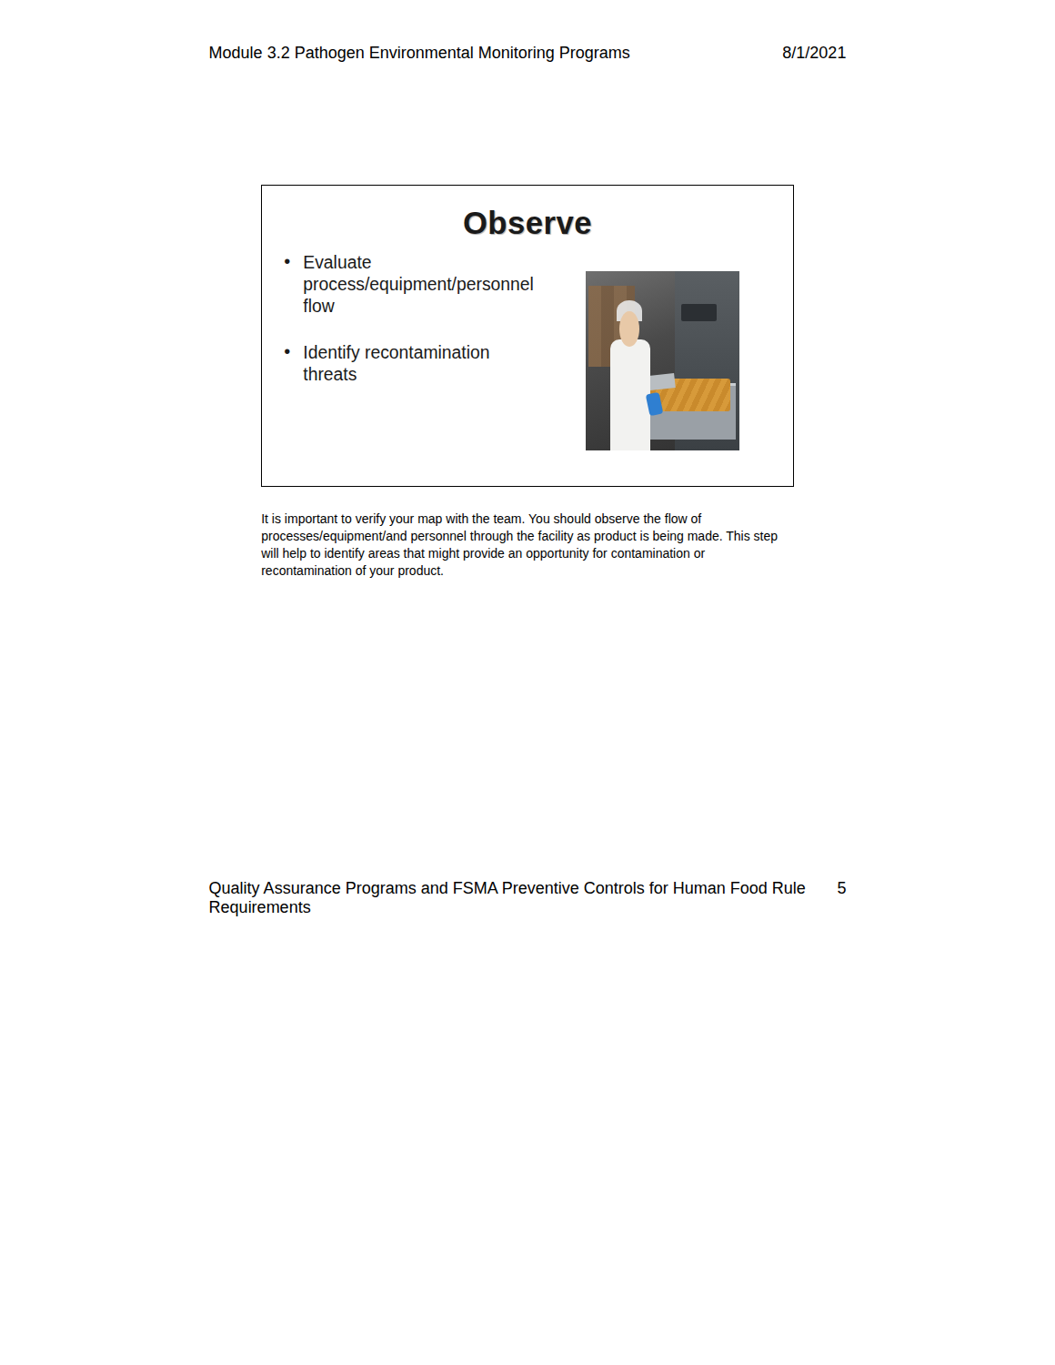Module 3.2 Pathogen Environmental Monitoring Programs 8/1/2021
Observe
Evaluate process/equipment/personnel flow
Identify recontamination threats
It is important to verify your map with the team. You should observe the flow of processes/equipment/and personnel through the facility as product is being made. This step will help to identify areas that might provide an opportunity for contamination or recontamination of your product.
Quality Assurance Programs and FSMA Preventive Controls for Human Food Rule Requirements 5